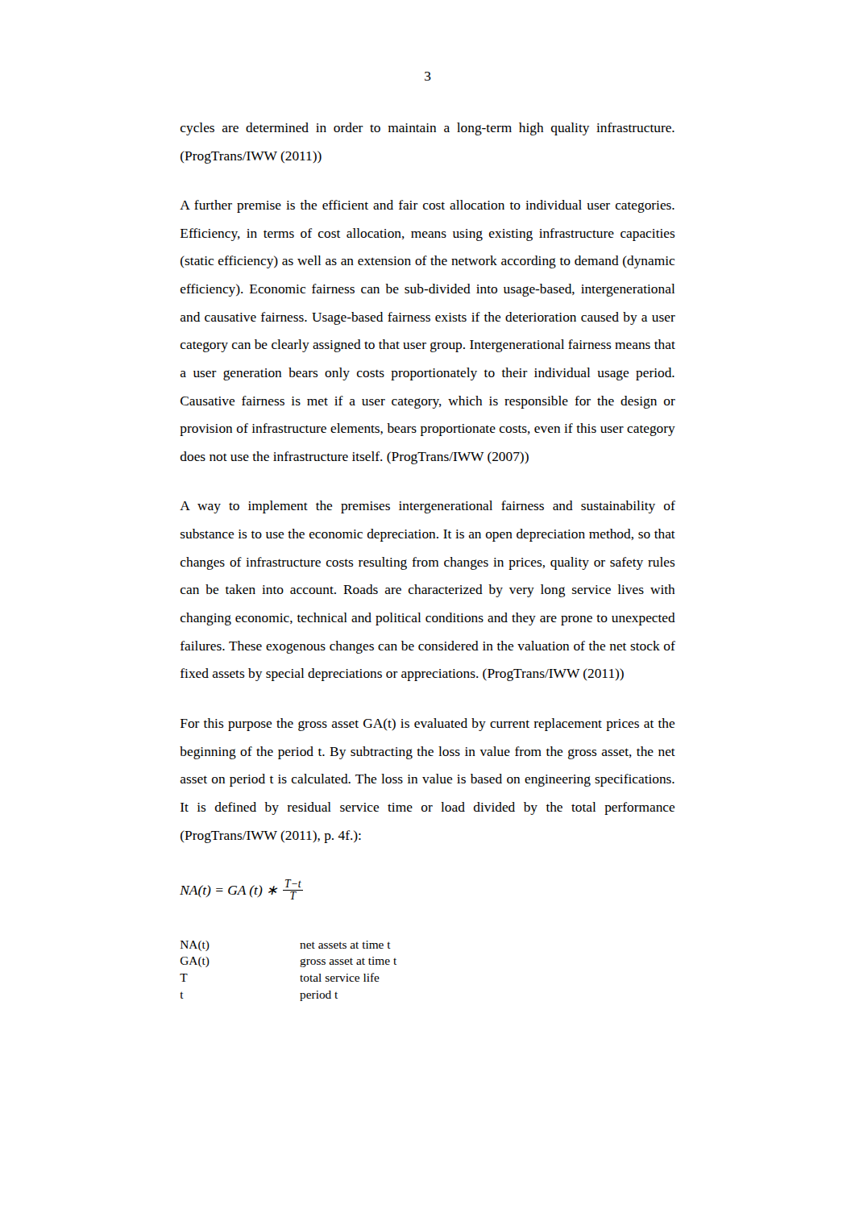3
cycles are determined in order to maintain a long-term high quality infrastructure. (ProgTrans/IWW (2011))
A further premise is the efficient and fair cost allocation to individual user categories. Efficiency, in terms of cost allocation, means using existing infrastructure capacities (static efficiency) as well as an extension of the network according to demand (dynamic efficiency). Economic fairness can be sub-divided into usage-based, intergenerational and causative fairness. Usage-based fairness exists if the deterioration caused by a user category can be clearly assigned to that user group. Intergenerational fairness means that a user generation bears only costs proportionately to their individual usage period. Causative fairness is met if a user category, which is responsible for the design or provision of infrastructure elements, bears proportionate costs, even if this user category does not use the infrastructure itself. (ProgTrans/IWW (2007))
A way to implement the premises intergenerational fairness and sustainability of substance is to use the economic depreciation. It is an open depreciation method, so that changes of infrastructure costs resulting from changes in prices, quality or safety rules can be taken into account. Roads are characterized by very long service lives with changing economic, technical and political conditions and they are prone to unexpected failures. These exogenous changes can be considered in the valuation of the net stock of fixed assets by special depreciations or appreciations. (ProgTrans/IWW (2011))
For this purpose the gross asset GA(t) is evaluated by current replacement prices at the beginning of the period t. By subtracting the loss in value from the gross asset, the net asset on period t is calculated. The loss in value is based on engineering specifications. It is defined by residual service time or load divided by the total performance (ProgTrans/IWW (2011), p. 4f.):
NA(t) = GA (t) ∗ T−t T
| NA(t) | net assets at time t |
| GA(t) | gross asset at time t |
| T | total service life |
| t | period t |